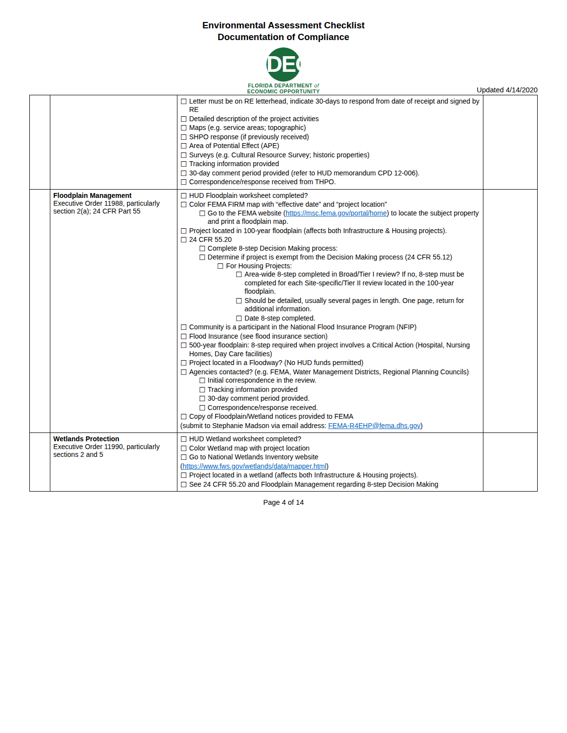Environmental Assessment Checklist
Documentation of Compliance
DEO
FLORIDA DEPARTMENT of
ECONOMIC OPPORTUNITY
Updated 4/14/2020
| | | Letter must be on RE letterhead, indicate 30-days to respond from date of receipt and signed by RE Detailed description of the project activities Maps (e.g. service areas; topographic) SHPO response (if previously received) Area of Potential Effect (APE) Surveys (e.g. Cultural Resource Survey; historic properties) Tracking information provided 30-day comment period provided (refer to HUD memorandum CPD 12-006). Correspondence/response received from THPO. | |
| | Floodplain Management Executive Order 11988, particularly section 2(a); 24 CFR Part 55 | HUD Floodplain worksheet completed? Color FEMA FIRM map with “effective date” and “project location” Go to the FEMA website ( https://msc.fema.gov/portal/home ) to locate the subject property and print a floodplain map. Project located in 100-year floodplain (affects both Infrastructure & Housing projects). 24 CFR 55.20 Complete 8-step Decision Making process: Determine if project is exempt from the Decision Making process (24 CFR 55.12) For Housing Projects: Area-wide 8-step completed in Broad/Tier I review? If no, 8-step must be completed for each Site-specific/Tier II review located in the 100-year floodplain. Should be detailed, usually several pages in length. One page, return for additional information. Date 8-step completed. Community is a participant in the National Flood Insurance Program (NFIP) Flood Insurance (see flood insurance section) 500-year floodplain: 8-step required when project involves a Critical Action (Hospital, Nursing Homes, Day Care facilities) Project located in a Floodway? (No HUD funds permitted) Agencies contacted? (e.g. FEMA, Water Management Districts, Regional Planning Councils) Initial correspondence in the review. Tracking information provided 30-day comment period provided. Correspondence/response received. Copy of Floodplain/Wetland notices provided to FEMA (submit to Stephanie Madson via email address: FEMA-R4EHP@fema.dhs.gov ) | |
| | Wetlands Protection Executive Order 11990, particularly sections 2 and 5 | HUD Wetland worksheet completed? Color Wetland map with project location Go to National Wetlands Inventory website ( https://www.fws.gov/wetlands/data/mapper.html ) Project located in a wetland (affects both Infrastructure & Housing projects). See 24 CFR 55.20 and Floodplain Management regarding 8-step Decision Making | |
Page 4 of 14